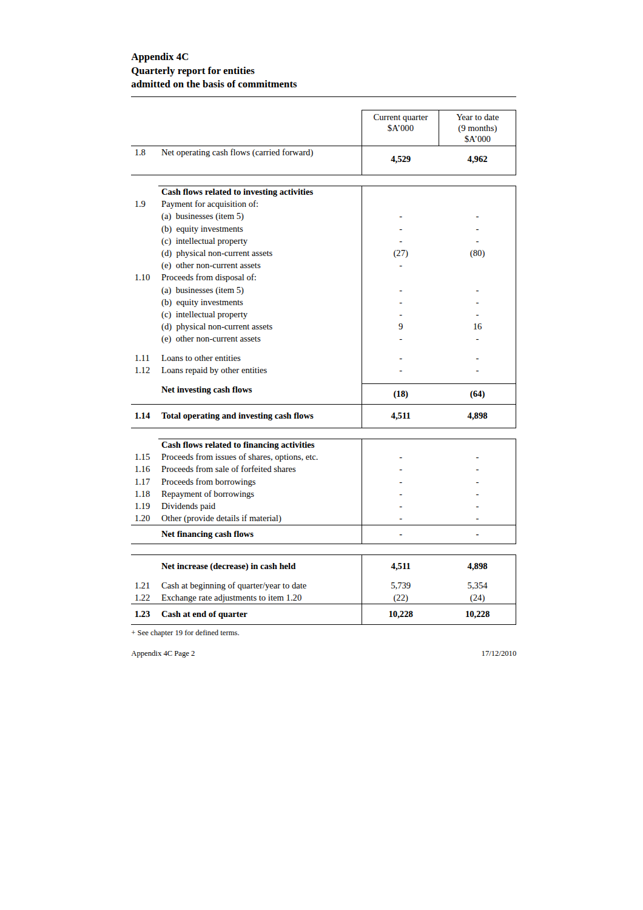Appendix 4C
Quarterly report for entities
admitted on the basis of commitments
| | | Current quarter $A’000 | Year to date (9 months) $A’000 |
| 1.8 | Net operating cash flows (carried forward) | 4,529 | 4,962 |
| | Cash flows related to investing activities | | |
| 1.9 | Payment for acquisition of: | | |
| | (a) businesses (item 5) | - | - |
| | (b) equity investments | - | - |
| | (c) intellectual property | - | - |
| | (d) physical non-current assets | (27) | (80) |
| | (e) other non-current assets | - | |
| 1.10 | Proceeds from disposal of: | | |
| | (a) businesses (item 5) | - | - |
| | (b) equity investments | - | - |
| | (c) intellectual property | - | - |
| | (d) physical non-current assets | 9 | 16 |
| | (e) other non-current assets | - | - |
| 1.11 | Loans to other entities | - | - |
| 1.12 | Loans repaid by other entities | - | - |
| | Net investing cash flows | (18) | (64) |
| 1.14 | Total operating and investing cash flows | 4,511 | 4,898 |
| | Cash flows related to financing activities | | |
| 1.15 | Proceeds from issues of shares, options, etc. | - | - |
| 1.16 | Proceeds from sale of forfeited shares | - | - |
| 1.17 | Proceeds from borrowings | - | - |
| 1.18 | Repayment of borrowings | - | - |
| 1.19 | Dividends paid | - | - |
| 1.20 | Other (provide details if material) | - | - |
| | Net financing cash flows | - | - |
| | Net increase (decrease) in cash held | 4,511 | 4,898 |
| 1.21 | Cash at beginning of quarter/year to date | 5,739 | 5,354 |
| 1.22 | Exchange rate adjustments to item 1.20 | (22) | (24) |
| 1.23 | Cash at end of quarter | 10,228 | 10,228 |
+ See chapter 19 for defined terms.
Appendix 4C Page 2 17/12/2010